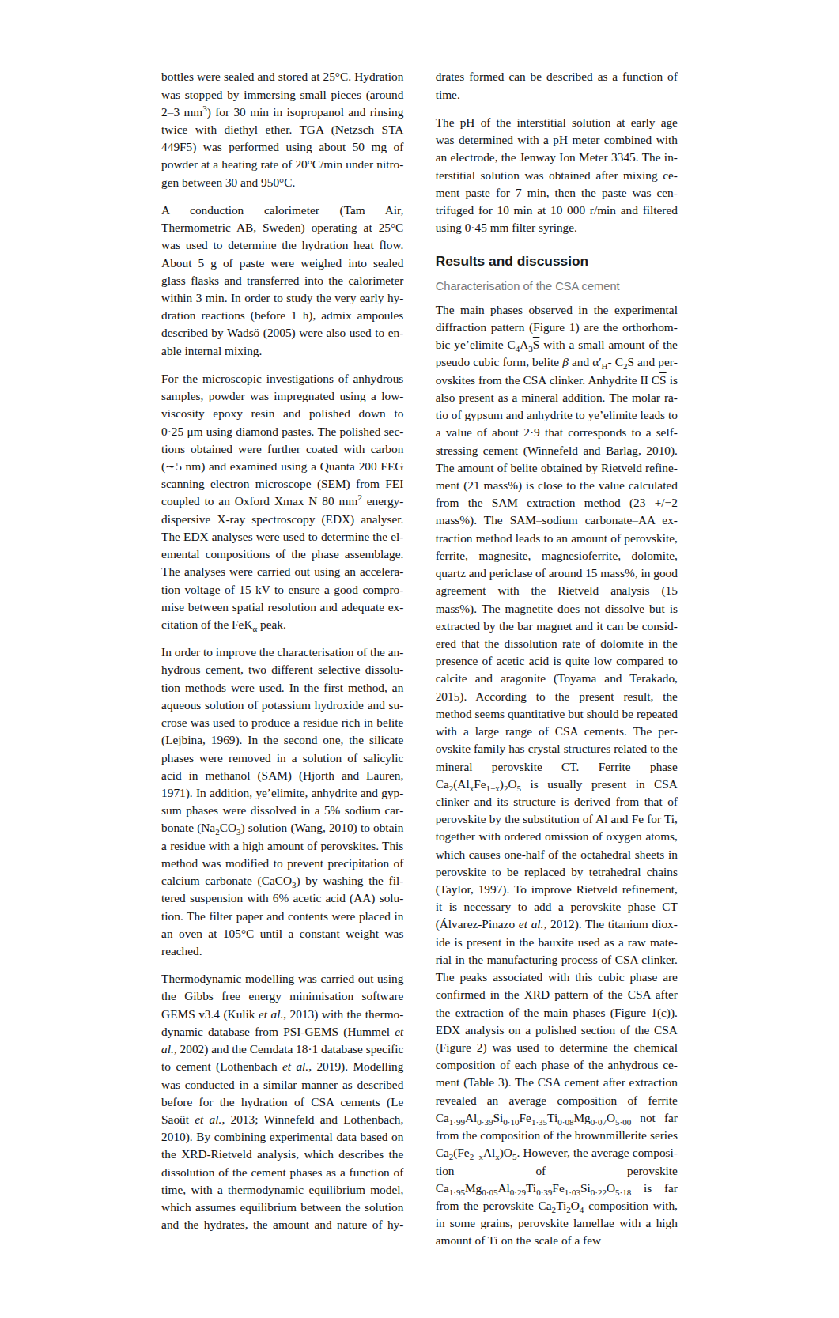bottles were sealed and stored at 25°C. Hydration was stopped by immersing small pieces (around 2–3 mm3) for 30 min in isopropanol and rinsing twice with diethyl ether. TGA (Netzsch STA 449F5) was performed using about 50 mg of powder at a heating rate of 20°C/min under nitrogen between 30 and 950°C.
A conduction calorimeter (Tam Air, Thermometric AB, Sweden) operating at 25°C was used to determine the hydration heat flow. About 5 g of paste were weighed into sealed glass flasks and transferred into the calorimeter within 3 min. In order to study the very early hydration reactions (before 1 h), admix ampoules described by Wadsö (2005) were also used to enable internal mixing.
For the microscopic investigations of anhydrous samples, powder was impregnated using a low-viscosity epoxy resin and polished down to 0·25 μm using diamond pastes. The polished sections obtained were further coated with carbon (∼5 nm) and examined using a Quanta 200 FEG scanning electron microscope (SEM) from FEI coupled to an Oxford Xmax N 80 mm2 energy-dispersive X-ray spectroscopy (EDX) analyser. The EDX analyses were used to determine the elemental compositions of the phase assemblage. The analyses were carried out using an acceleration voltage of 15 kV to ensure a good compromise between spatial resolution and adequate excitation of the FeKα peak.
In order to improve the characterisation of the anhydrous cement, two different selective dissolution methods were used. In the first method, an aqueous solution of potassium hydroxide and sucrose was used to produce a residue rich in belite (Lejbina, 1969). In the second one, the silicate phases were removed in a solution of salicylic acid in methanol (SAM) (Hjorth and Lauren, 1971). In addition, ye’elimite, anhydrite and gypsum phases were dissolved in a 5% sodium carbonate (Na2CO3) solution (Wang, 2010) to obtain a residue with a high amount of perovskites. This method was modified to prevent precipitation of calcium carbonate (CaCO3) by washing the filtered suspension with 6% acetic acid (AA) solution. The filter paper and contents were placed in an oven at 105°C until a constant weight was reached.
Thermodynamic modelling was carried out using the Gibbs free energy minimisation software GEMS v3.4 (Kulik et al., 2013) with the thermodynamic database from PSI-GEMS (Hummel et al., 2002) and the Cemdata 18·1 database specific to cement (Lothenbach et al., 2019). Modelling was conducted in a similar manner as described before for the hydration of CSA cements (Le Saoût et al., 2013; Winnefeld and Lothenbach, 2010). By combining experimental data based on the XRD-Rietveld analysis, which describes the dissolution of the cement phases as a function of time, with a thermodynamic equilibrium model, which assumes equilibrium between the solution and the hydrates, the amount and nature of hydrates formed can be described as a function of time.
The pH of the interstitial solution at early age was determined with a pH meter combined with an electrode, the Jenway Ion Meter 3345. The interstitial solution was obtained after mixing cement paste for 7 min, then the paste was centrifuged for 10 min at 10 000 r/min and filtered using 0·45 mm filter syringe.
Results and discussion
Characterisation of the CSA cement
The main phases observed in the experimental diffraction pattern (Figure 1) are the orthorhombic ye’elimite C4A3S with a small amount of the pseudo cubic form, belite β and α′H- C2S and perovskites from the CSA clinker. Anhydrite II CS is also present as a mineral addition. The molar ratio of gypsum and anhydrite to ye’elimite leads to a value of about 2·9 that corresponds to a self-stressing cement (Winnefeld and Barlag, 2010). The amount of belite obtained by Rietveld refinement (21 mass%) is close to the value calculated from the SAM extraction method (23 +/−2 mass%). The SAM–sodium carbonate–AA extraction method leads to an amount of perovskite, ferrite, magnesite, magnesioferrite, dolomite, quartz and periclase of around 15 mass%, in good agreement with the Rietveld analysis (15 mass%). The magnetite does not dissolve but is extracted by the bar magnet and it can be considered that the dissolution rate of dolomite in the presence of acetic acid is quite low compared to calcite and aragonite (Toyama and Terakado, 2015). According to the present result, the method seems quantitative but should be repeated with a large range of CSA cements. The perovskite family has crystal structures related to the mineral perovskite CT. Ferrite phase Ca2(AlxFe1−x)2O5 is usually present in CSA clinker and its structure is derived from that of perovskite by the substitution of Al and Fe for Ti, together with ordered omission of oxygen atoms, which causes one-half of the octahedral sheets in perovskite to be replaced by tetrahedral chains (Taylor, 1997). To improve Rietveld refinement, it is necessary to add a perovskite phase CT (Álvarez-Pinazo et al., 2012). The titanium dioxide is present in the bauxite used as a raw material in the manufacturing process of CSA clinker. The peaks associated with this cubic phase are confirmed in the XRD pattern of the CSA after the extraction of the main phases (Figure 1(c)). EDX analysis on a polished section of the CSA (Figure 2) was used to determine the chemical composition of each phase of the anhydrous cement (Table 3). The CSA cement after extraction revealed an average composition of ferrite Ca1·99Al0·39Si0·10Fe1·35Ti0·08Mg0·07O5·00 not far from the composition of the brownmillerite series Ca2(Fe2−xAlx)O5. However, the average composition of perovskite Ca1·95Mg0·05Al0·29Ti0·39Fe1·03Si0·22O5·18 is far from the perovskite Ca2Ti2O4 composition with, in some grains, perovskite lamellae with a high amount of Ti on the scale of a few